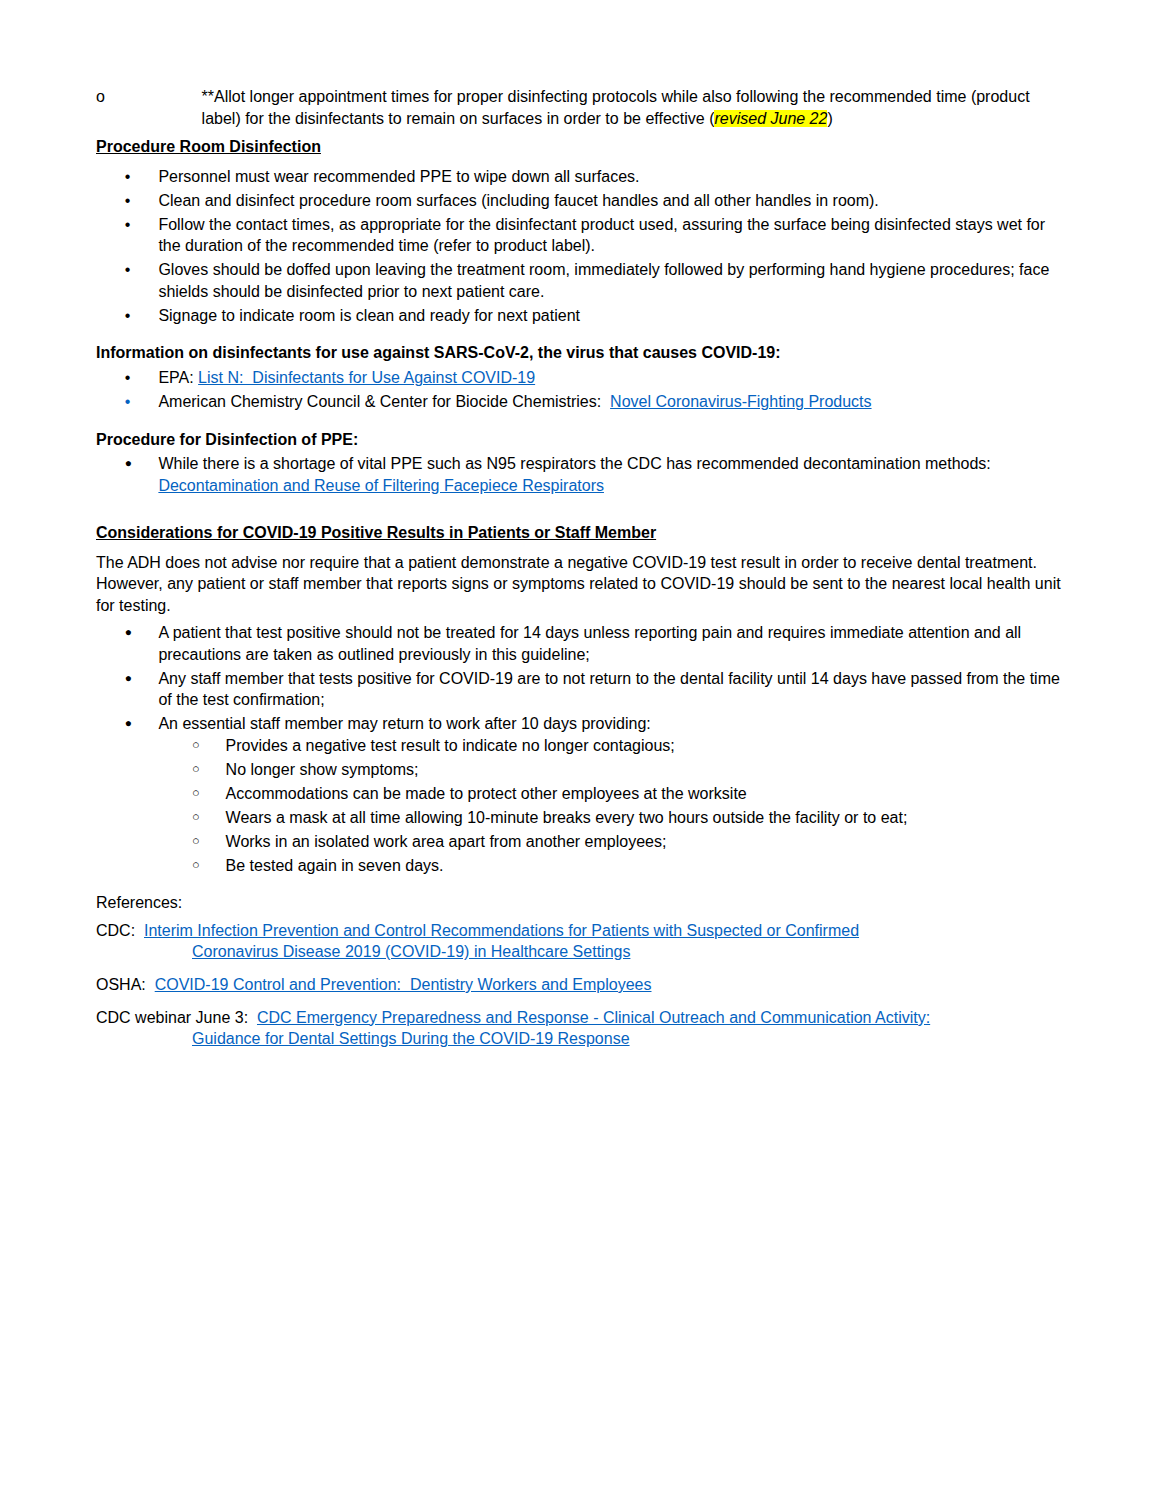o**Allot longer appointment times for proper disinfecting protocols while also following the recommended time (product label) for the disinfectants to remain on surfaces in order to be effective (revised June 22)
Procedure Room Disinfection
Personnel must wear recommended PPE to wipe down all surfaces.
Clean and disinfect procedure room surfaces (including faucet handles and all other handles in room).
Follow the contact times, as appropriate for the disinfectant product used, assuring the surface being disinfected stays wet for the duration of the recommended time (refer to product label).
Gloves should be doffed upon leaving the treatment room, immediately followed by performing hand hygiene procedures; face shields should be disinfected prior to next patient care.
Signage to indicate room is clean and ready for next patient
Information on disinfectants for use against SARS-CoV-2, the virus that causes COVID-19:
EPA: List N: Disinfectants for Use Against COVID-19
American Chemistry Council & Center for Biocide Chemistries: Novel Coronavirus-Fighting Products
Procedure for Disinfection of PPE:
While there is a shortage of vital PPE such as N95 respirators the CDC has recommended decontamination methods: Decontamination and Reuse of Filtering Facepiece Respirators
Considerations for COVID-19 Positive Results in Patients or Staff Member
The ADH does not advise nor require that a patient demonstrate a negative COVID-19 test result in order to receive dental treatment. However, any patient or staff member that reports signs or symptoms related to COVID-19 should be sent to the nearest local health unit for testing.
A patient that test positive should not be treated for 14 days unless reporting pain and requires immediate attention and all precautions are taken as outlined previously in this guideline;
Any staff member that tests positive for COVID-19 are to not return to the dental facility until 14 days have passed from the time of the test confirmation;
An essential staff member may return to work after 10 days providing:
Provides a negative test result to indicate no longer contagious;
No longer show symptoms;
Accommodations can be made to protect other employees at the worksite
Wears a mask at all time allowing 10-minute breaks every two hours outside the facility or to eat;
Works in an isolated work area apart from another employees;
Be tested again in seven days.
References:
CDC: Interim Infection Prevention and Control Recommendations for Patients with Suspected or Confirmed Coronavirus Disease 2019 (COVID-19) in Healthcare Settings
OSHA: COVID-19 Control and Prevention: Dentistry Workers and Employees
CDC webinar June 3: CDC Emergency Preparedness and Response - Clinical Outreach and Communication Activity: Guidance for Dental Settings During the COVID-19 Response